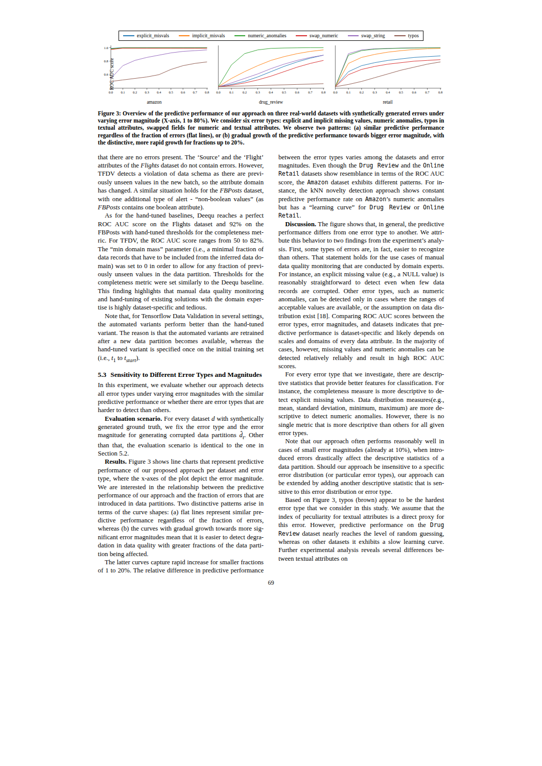explicit_misvals implicit_misvals numeric_anomalies swap_numeric swap_string typos
ROC AUC score
1.0 0.8 0.6 0.0 0.1 0.2 0.3 0.4 0.5 0.6 0.7 0.8
amazon
0.0 0.1 0.2 0.3 0.4 0.5 0.6 0.7 0.8
drug_review
0.0 0.1 0.2 0.3 0.4 0.5 0.6 0.7 0.8
retail
Figure 3: Overview of the predictive performance of our approach on three real-world datasets with synthetically generated errors under varying error magnitude (X-axis, 1 to 80%). We consider six error types: explicit and implicit missing values, numeric anomalies, typos in textual attributes, swapped fields for numeric and textual attributes. We observe two patterns: (a) similar predictive performance regardless of the fraction of errors (flat lines), or (b) gradual growth of the predictive performance towards bigger error magnitude, with the distinctive, more rapid growth for fractions up to 20%.
that there are no errors present. The ‘Source’ and the ‘Flight’ attributes of the Flights dataset do not contain errors. However, TFDV detects a violation of data schema as there are previously unseen values in the new batch, so the attribute domain has changed. A similar situation holds for the FBPosts dataset, with one additional type of alert - “non-boolean values” (as FBPosts contains one boolean attribute).
As for the hand-tuned baselines, Deequ reaches a perfect ROC AUC score on the Flights dataset and 92% on the FBPosts with hand-tuned thresholds for the completeness metric. For TFDV, the ROC AUC score ranges from 50 to 82%. The “min domain mass” parameter (i.e., a minimal fraction of data records that have to be included from the inferred data domain) was set to 0 in order to allow for any fraction of previously unseen values in the data partition. Thresholds for the completeness metric were set similarly to the Deequ baseline. This finding highlights that manual data quality monitoring and hand-tuning of existing solutions with the domain expertise is highly dataset-specific and tedious.
Note that, for Tensorflow Data Validation in several settings, the automated variants perform better than the hand-tuned variant. The reason is that the automated variants are retrained after a new data partition becomes available, whereas the hand-tuned variant is specified once on the initial training set (i.e., t1 to tstart).
5.3 Sensitivity to Different Error Types and Magnitudes
In this experiment, we evaluate whether our approach detects all error types under varying error magnitudes with the similar predictive performance or whether there are error types that are harder to detect than others.
Evaluation scenario. For every dataset d with synthetically generated ground truth, we fix the error type and the error magnitude for generating corrupted data partitions d̂t. Other than that, the evaluation scenario is identical to the one in Section 5.2.
Results. Figure 3 shows line charts that represent predictive performance of our proposed approach per dataset and error type, where the x-axes of the plot depict the error magnitude. We are interested in the relationship between the predictive performance of our approach and the fraction of errors that are introduced in data partitions. Two distinctive patterns arise in terms of the curve shapes: (a) flat lines represent similar predictive performance regardless of the fraction of errors, whereas (b) the curves with gradual growth towards more significant error magnitudes mean that it is easier to detect degradation in data quality with greater fractions of the data partition being affected.
The latter curves capture rapid increase for smaller fractions of 1 to 20%. The relative difference in predictive performance between the error types varies among the datasets and error magnitudes. Even though the Drug Review and the Online Retail datasets show resemblance in terms of the ROC AUC score, the Amazon dataset exhibits different patterns. For instance, the kNN novelty detection approach shows constant predictive performance rate on Amazon’s numeric anomalies but has a “learning curve” for Drug Review or Online Retail.
Discussion. The figure shows that, in general, the predictive performance differs from one error type to another. We attribute this behavior to two findings from the experiment’s analysis. First, some types of errors are, in fact, easier to recognize than others. That statement holds for the use cases of manual data quality monitoring that are conducted by domain experts. For instance, an explicit missing value (e.g., a NULL value) is reasonably straightforward to detect even when few data records are corrupted. Other error types, such as numeric anomalies, can be detected only in cases where the ranges of acceptable values are available, or the assumption on data distribution exist [18]. Comparing ROC AUC scores between the error types, error magnitudes, and datasets indicates that predictive performance is dataset-specific and likely depends on scales and domains of every data attribute. In the majority of cases, however, missing values and numeric anomalies can be detected relatively reliably and result in high ROC AUC scores.
For every error type that we investigate, there are descriptive statistics that provide better features for classification. For instance, the completeness measure is more descriptive to detect explicit missing values. Data distribution measures(e.g., mean, standard deviation, minimum, maximum) are more descriptive to detect numeric anomalies. However, there is no single metric that is more descriptive than others for all given error types.
Note that our approach often performs reasonably well in cases of small error magnitudes (already at 10%), when introduced errors drastically affect the descriptive statistics of a data partition. Should our approach be insensitive to a specific error distribution (or particular error types), our approach can be extended by adding another descriptive statistic that is sensitive to this error distribution or error type.
Based on Figure 3, typos (brown) appear to be the hardest error type that we consider in this study. We assume that the index of peculiarity for textual attributes is a direct proxy for this error. However, predictive performance on the Drug Review dataset nearly reaches the level of random guessing, whereas on other datasets it exhibits a slow learning curve. Further experimental analysis reveals several differences between textual attributes on
69